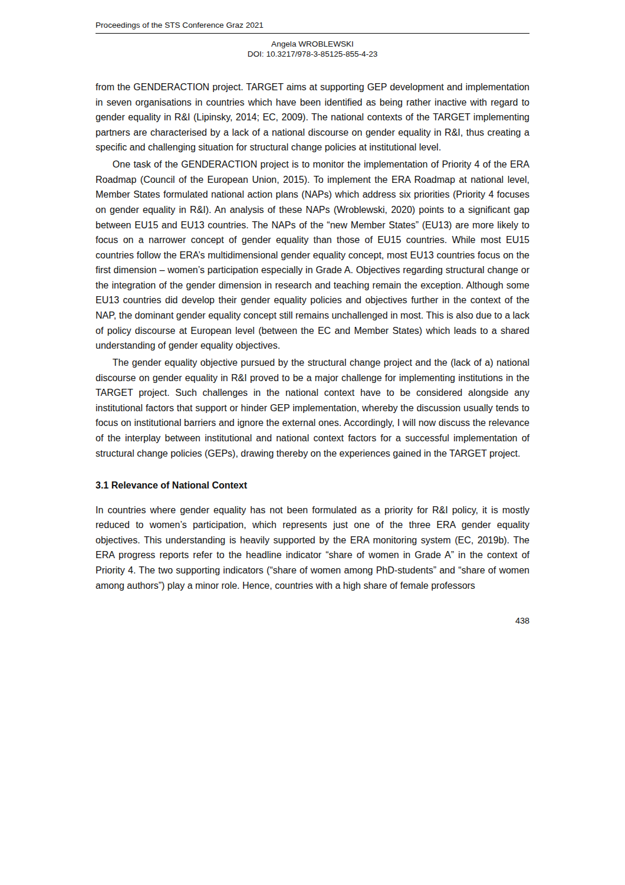Proceedings of the STS Conference Graz 2021
Angela WROBLEWSKI
DOI: 10.3217/978-3-85125-855-4-23
from the GENDERACTION project. TARGET aims at supporting GEP development and implementation in seven organisations in countries which have been identified as being rather inactive with regard to gender equality in R&I (Lipinsky, 2014; EC, 2009). The national contexts of the TARGET implementing partners are characterised by a lack of a national discourse on gender equality in R&I, thus creating a specific and challenging situation for structural change policies at institutional level.
One task of the GENDERACTION project is to monitor the implementation of Priority 4 of the ERA Roadmap (Council of the European Union, 2015). To implement the ERA Roadmap at national level, Member States formulated national action plans (NAPs) which address six priorities (Priority 4 focuses on gender equality in R&I). An analysis of these NAPs (Wroblewski, 2020) points to a significant gap between EU15 and EU13 countries. The NAPs of the “new Member States” (EU13) are more likely to focus on a narrower concept of gender equality than those of EU15 countries. While most EU15 countries follow the ERA’s multidimensional gender equality concept, most EU13 countries focus on the first dimension – women’s participation especially in Grade A. Objectives regarding structural change or the integration of the gender dimension in research and teaching remain the exception. Although some EU13 countries did develop their gender equality policies and objectives further in the context of the NAP, the dominant gender equality concept still remains unchallenged in most. This is also due to a lack of policy discourse at European level (between the EC and Member States) which leads to a shared understanding of gender equality objectives.
The gender equality objective pursued by the structural change project and the (lack of a) national discourse on gender equality in R&I proved to be a major challenge for implementing institutions in the TARGET project. Such challenges in the national context have to be considered alongside any institutional factors that support or hinder GEP implementation, whereby the discussion usually tends to focus on institutional barriers and ignore the external ones. Accordingly, I will now discuss the relevance of the interplay between institutional and national context factors for a successful implementation of structural change policies (GEPs), drawing thereby on the experiences gained in the TARGET project.
3.1 Relevance of National Context
In countries where gender equality has not been formulated as a priority for R&I policy, it is mostly reduced to women’s participation, which represents just one of the three ERA gender equality objectives. This understanding is heavily supported by the ERA monitoring system (EC, 2019b). The ERA progress reports refer to the headline indicator “share of women in Grade A” in the context of Priority 4. The two supporting indicators (“share of women among PhD-students” and “share of women among authors”) play a minor role. Hence, countries with a high share of female professors
438